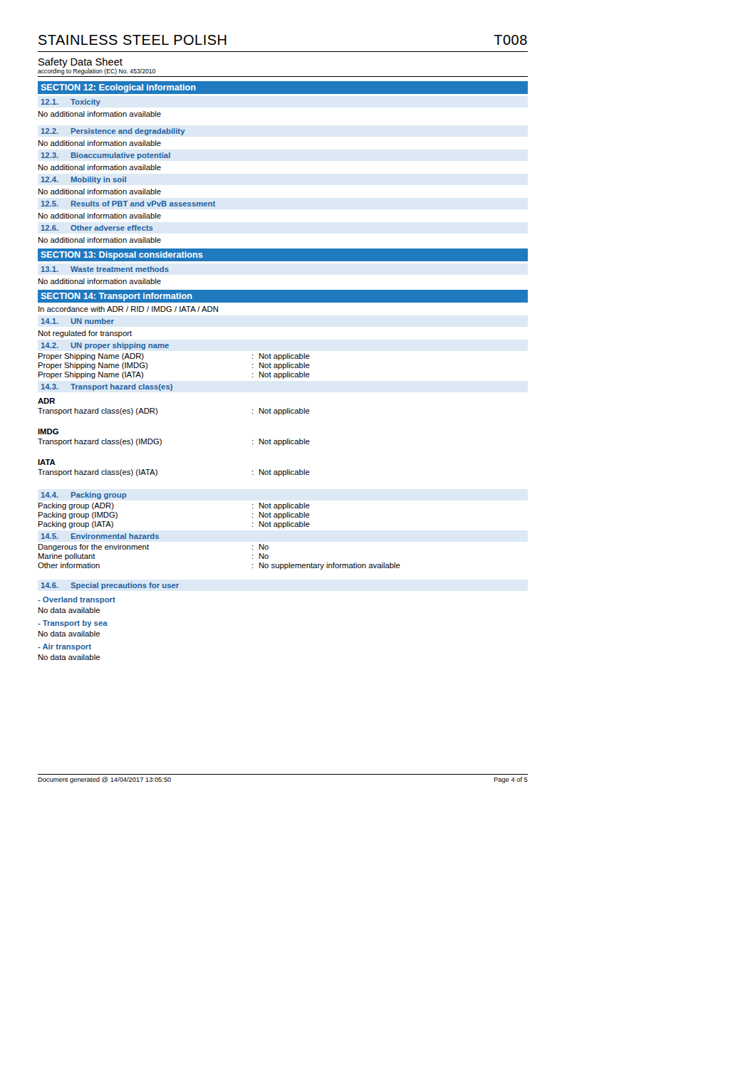STAINLESS STEEL POLISH
T008
Safety Data Sheet
according to Regulation (EC) No. 453/2010
SECTION 12: Ecological information
12.1. Toxicity
No additional information available
12.2. Persistence and degradability
No additional information available
12.3. Bioaccumulative potential
No additional information available
12.4. Mobility in soil
No additional information available
12.5. Results of PBT and vPvB assessment
No additional information available
12.6. Other adverse effects
No additional information available
SECTION 13: Disposal considerations
13.1. Waste treatment methods
No additional information available
SECTION 14: Transport information
In accordance with ADR / RID / IMDG / IATA / ADN
14.1. UN number
Not regulated for transport
14.2. UN proper shipping name
Proper Shipping Name (ADR)
:
Not applicable
Proper Shipping Name (IMDG)
:
Not applicable
Proper Shipping Name (IATA)
:
Not applicable
14.3. Transport hazard class(es)
ADR
Transport hazard class(es) (ADR)
:
Not applicable
IMDG
Transport hazard class(es) (IMDG)
:
Not applicable
IATA
Transport hazard class(es) (IATA)
:
Not applicable
14.4. Packing group
Packing group (ADR)
:
Not applicable
Packing group (IMDG)
:
Not applicable
Packing group (IATA)
:
Not applicable
14.5. Environmental hazards
Dangerous for the environment
:
No
Marine pollutant
:
No
Other information
:
No supplementary information available
14.6. Special precautions for user
- Overland transport
No data available
- Transport by sea
No data available
- Air transport
No data available
Document generated @ 14/04/2017 13:05:50
Page 4 of 5